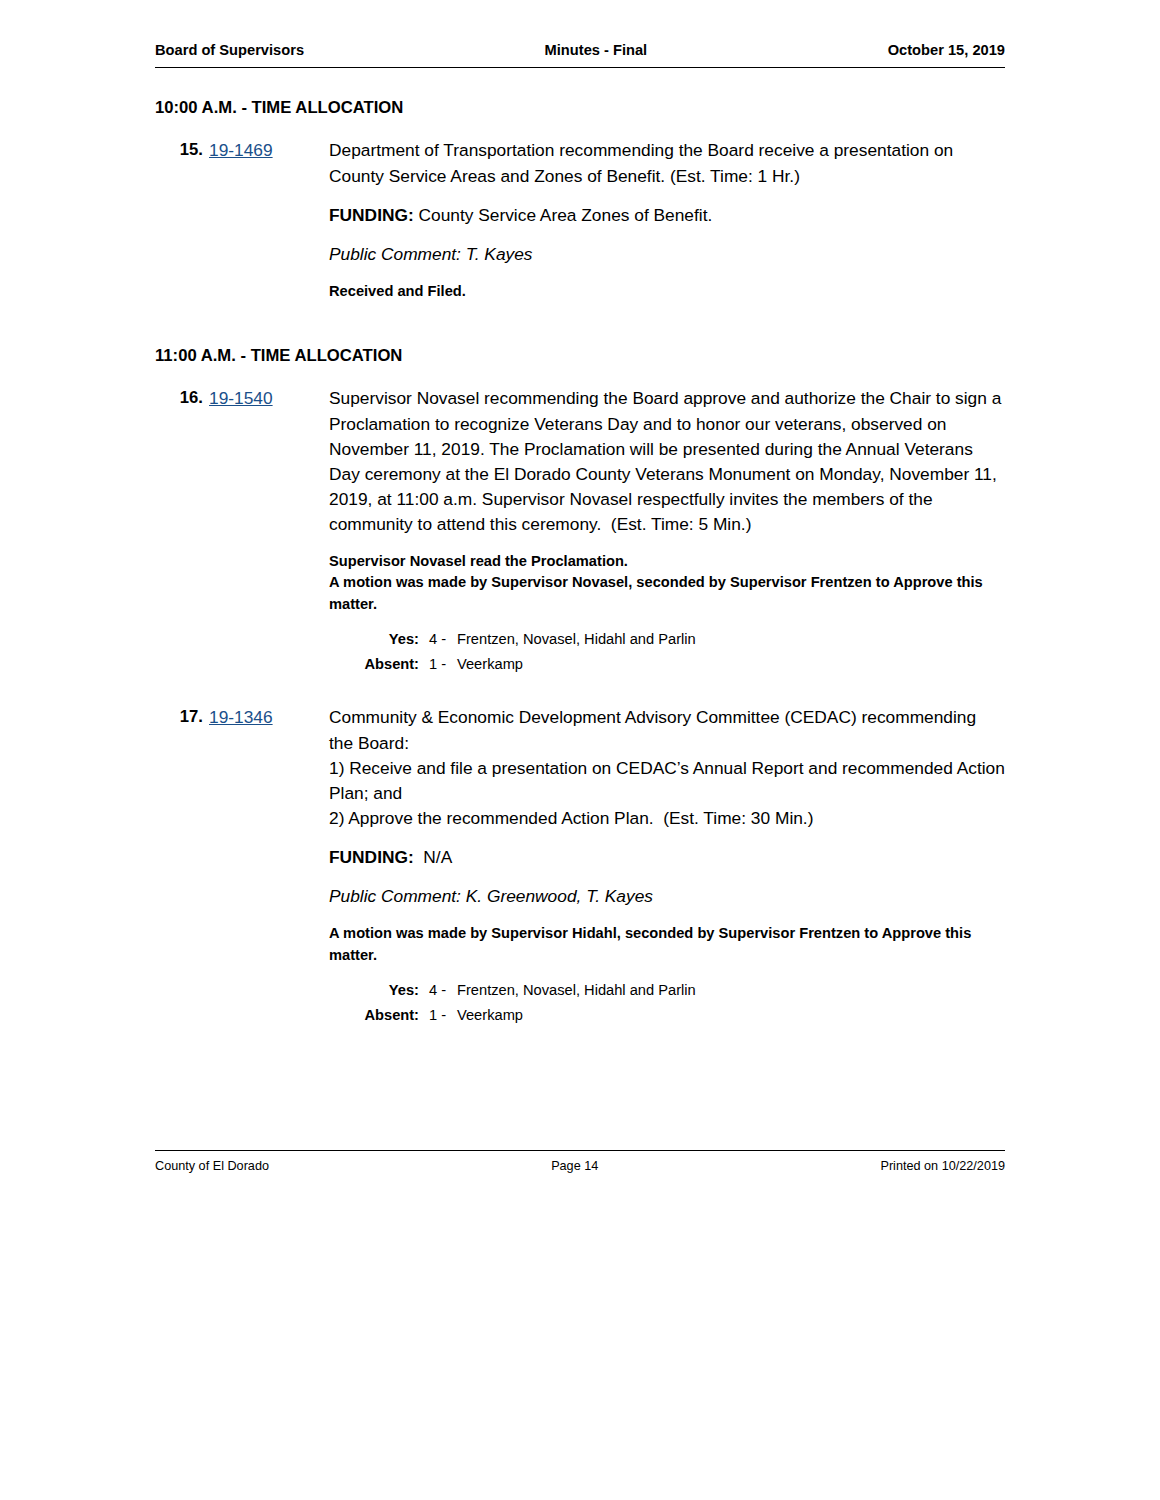Board of Supervisors
Minutes - Final
October 15, 2019
10:00 A.M. - TIME ALLOCATION
15.
19-1469
Department of Transportation recommending the Board receive a presentation on County Service Areas and Zones of Benefit. (Est. Time: 1 Hr.)
FUNDING: County Service Area Zones of Benefit.
Public Comment: T. Kayes
Received and Filed.
11:00 A.M. - TIME ALLOCATION
16.
19-1540
Supervisor Novasel recommending the Board approve and authorize the Chair to sign a Proclamation to recognize Veterans Day and to honor our veterans, observed on November 11, 2019. The Proclamation will be presented during the Annual Veterans Day ceremony at the El Dorado County Veterans Monument on Monday, November 11, 2019, at 11:00 a.m. Supervisor Novasel respectfully invites the members of the community to attend this ceremony. (Est. Time: 5 Min.)
Supervisor Novasel read the Proclamation.
A motion was made by Supervisor Novasel, seconded by Supervisor Frentzen to Approve this matter.
Yes:
4 -
Frentzen, Novasel, Hidahl and Parlin
Absent:
1 -
Veerkamp
17.
19-1346
Community & Economic Development Advisory Committee (CEDAC) recommending the Board:
1) Receive and file a presentation on CEDAC’s Annual Report and recommended Action Plan; and
2) Approve the recommended Action Plan. (Est. Time: 30 Min.)
FUNDING: N/A
Public Comment: K. Greenwood, T. Kayes
A motion was made by Supervisor Hidahl, seconded by Supervisor Frentzen to Approve this matter.
Yes:
4 -
Frentzen, Novasel, Hidahl and Parlin
Absent:
1 -
Veerkamp
County of El Dorado
Page 14
Printed on 10/22/2019